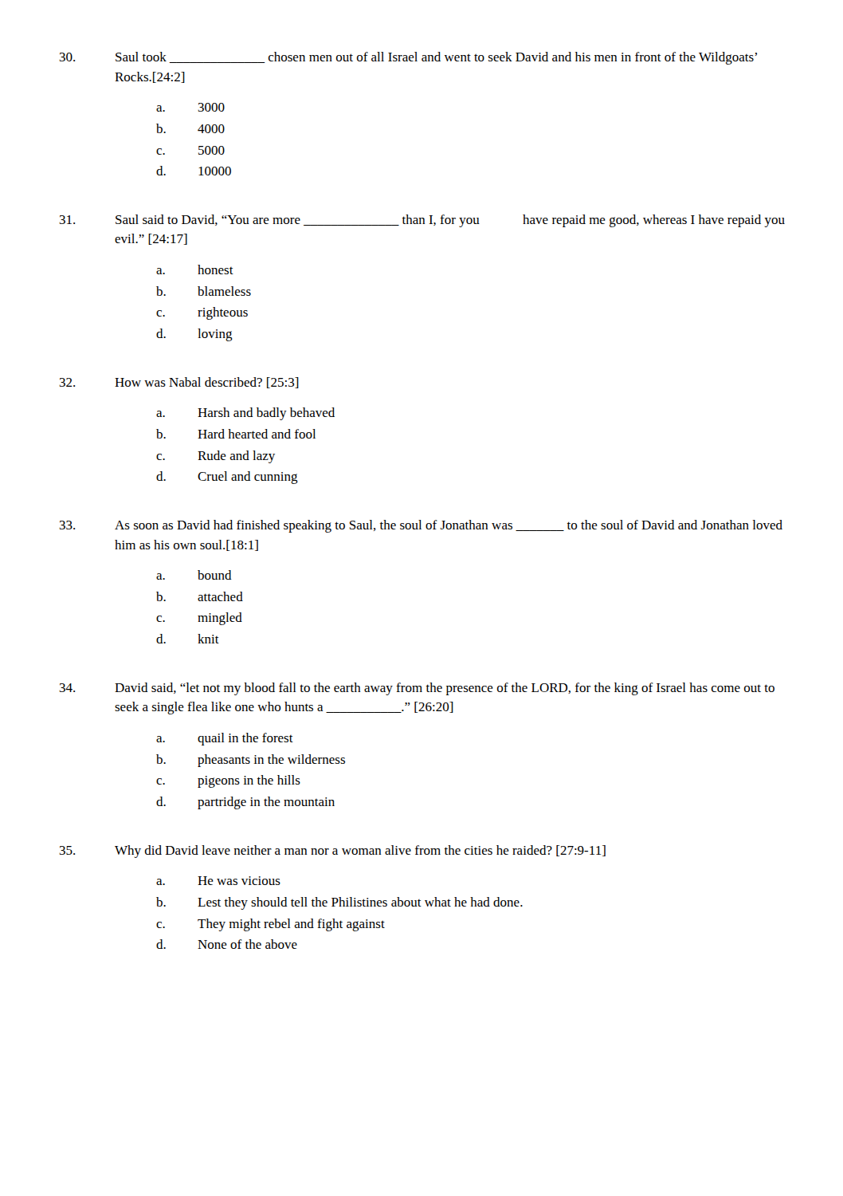30.
Saul took ______________ chosen men out of all Israel and went to seek David and his men in front of the Wildgoats’ Rocks.[24:2]
a. 3000
b. 4000
c. 5000
d. 10000
31.
Saul said to David, “You are more ______________ than I, for you have repaid me good, whereas I have repaid you evil.” [24:17]
a. honest
b. blameless
c. righteous
d. loving
32.
How was Nabal described? [25:3]
a. Harsh and badly behaved
b. Hard hearted and fool
c. Rude and lazy
d. Cruel and cunning
33.
As soon as David had finished speaking to Saul, the soul of Jonathan was _______ to the soul of David and Jonathan loved him as his own soul.[18:1]
a. bound
b. attached
c. mingled
d. knit
34.
David said, “let not my blood fall to the earth away from the presence of the LORD, for the king of Israel has come out to seek a single flea like one who hunts a ___________.” [26:20]
a. quail in the forest
b. pheasants in the wilderness
c. pigeons in the hills
d. partridge in the mountain
35.
Why did David leave neither a man nor a woman alive from the cities he raided? [27:9-11]
a. He was vicious
b. Lest they should tell the Philistines about what he had done.
c. They might rebel and fight against
d. None of the above